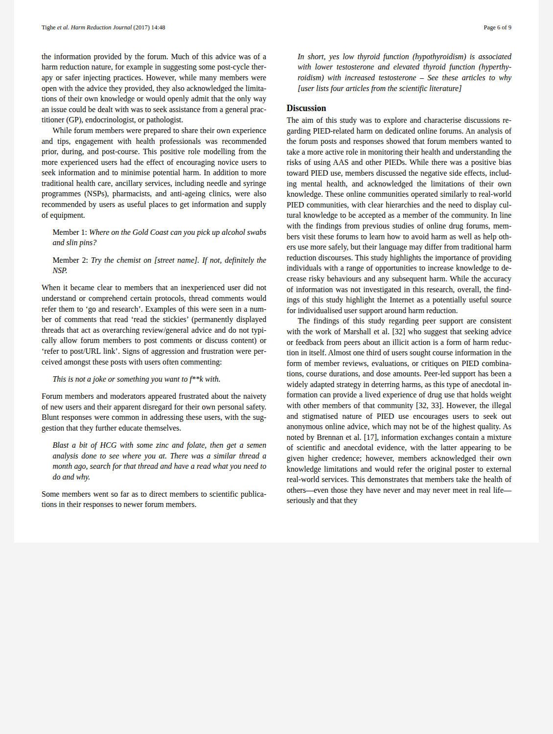Tighe et al. Harm Reduction Journal (2017) 14:48 Page 6 of 9
the information provided by the forum. Much of this advice was of a harm reduction nature, for example in suggesting some post-cycle therapy or safer injecting practices. However, while many members were open with the advice they provided, they also acknowledged the limitations of their own knowledge or would openly admit that the only way an issue could be dealt with was to seek assistance from a general practitioner (GP), endocrinologist, or pathologist.
While forum members were prepared to share their own experience and tips, engagement with health professionals was recommended prior, during, and post-course. This positive role modelling from the more experienced users had the effect of encouraging novice users to seek information and to minimise potential harm. In addition to more traditional health care, ancillary services, including needle and syringe programmes (NSPs), pharmacists, and anti-ageing clinics, were also recommended by users as useful places to get information and supply of equipment.
Member 1: Where on the Gold Coast can you pick up alcohol swabs and slin pins?
Member 2: Try the chemist on [street name]. If not, definitely the NSP.
When it became clear to members that an inexperienced user did not understand or comprehend certain protocols, thread comments would refer them to ‘go and research’. Examples of this were seen in a number of comments that read ‘read the stickies’ (permanently displayed threads that act as overarching review/general advice and do not typically allow forum members to post comments or discuss content) or ‘refer to post/URL link’. Signs of aggression and frustration were perceived amongst these posts with users often commenting:
This is not a joke or something you want to f**k with.
Forum members and moderators appeared frustrated about the naivety of new users and their apparent disregard for their own personal safety. Blunt responses were common in addressing these users, with the suggestion that they further educate themselves.
Blast a bit of HCG with some zinc and folate, then get a semen analysis done to see where you at. There was a similar thread a month ago, search for that thread and have a read what you need to do and why.
Some members went so far as to direct members to scientific publications in their responses to newer forum members.
In short, yes low thyroid function (hypothyroidism) is associated with lower testosterone and elevated thyroid function (hyperthyroidism) with increased testosterone – See these articles to why [user lists four articles from the scientific literature]
Discussion
The aim of this study was to explore and characterise discussions regarding PIED-related harm on dedicated online forums. An analysis of the forum posts and responses showed that forum members wanted to take a more active role in monitoring their health and understanding the risks of using AAS and other PIEDs. While there was a positive bias toward PIED use, members discussed the negative side effects, including mental health, and acknowledged the limitations of their own knowledge. These online communities operated similarly to real-world PIED communities, with clear hierarchies and the need to display cultural knowledge to be accepted as a member of the community. In line with the findings from previous studies of online drug forums, members visit these forums to learn how to avoid harm as well as help others use more safely, but their language may differ from traditional harm reduction discourses. This study highlights the importance of providing individuals with a range of opportunities to increase knowledge to decrease risky behaviours and any subsequent harm. While the accuracy of information was not investigated in this research, overall, the findings of this study highlight the Internet as a potentially useful source for individualised user support around harm reduction.
The findings of this study regarding peer support are consistent with the work of Marshall et al. [32] who suggest that seeking advice or feedback from peers about an illicit action is a form of harm reduction in itself. Almost one third of users sought course information in the form of member reviews, evaluations, or critiques on PIED combinations, course durations, and dose amounts. Peer-led support has been a widely adapted strategy in deterring harms, as this type of anecdotal information can provide a lived experience of drug use that holds weight with other members of that community [32, 33]. However, the illegal and stigmatised nature of PIED use encourages users to seek out anonymous online advice, which may not be of the highest quality. As noted by Brennan et al. [17], information exchanges contain a mixture of scientific and anecdotal evidence, with the latter appearing to be given higher credence; however, members acknowledged their own knowledge limitations and would refer the original poster to external real-world services. This demonstrates that members take the health of others––even those they have never and may never meet in real life––seriously and that they